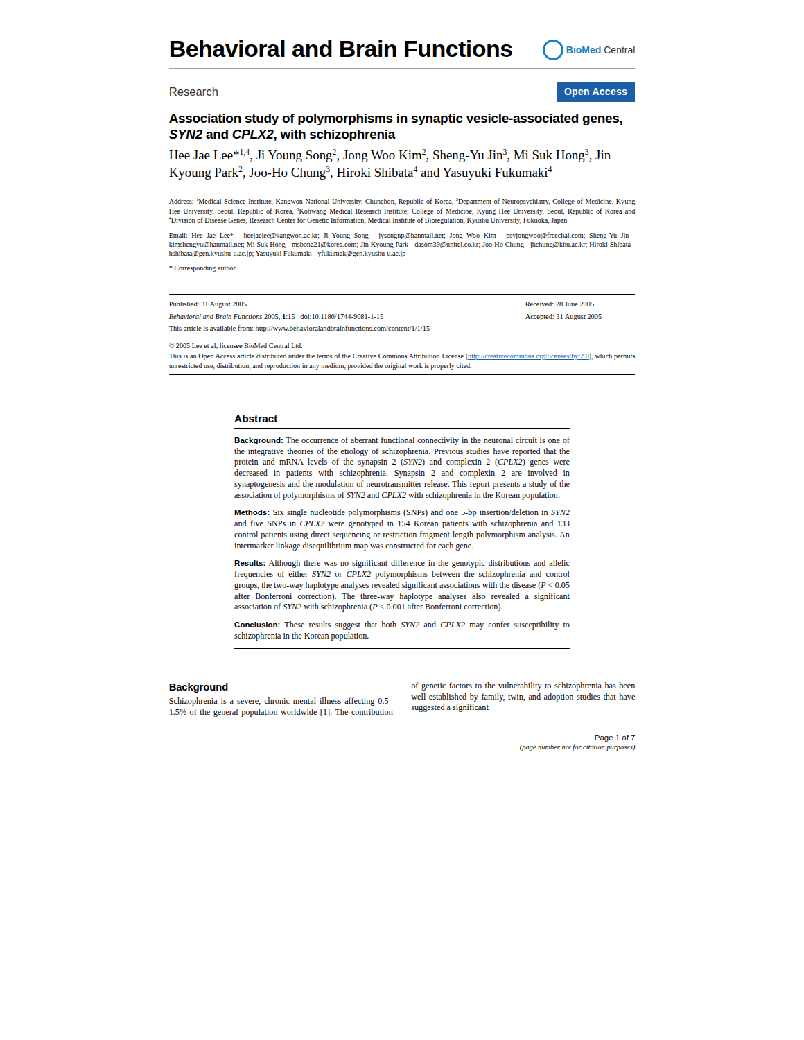Behavioral and Brain Functions
BioMed Central
Research
Open Access
Association study of polymorphisms in synaptic vesicle-associated genes, SYN2 and CPLX2, with schizophrenia
Hee Jae Lee*1,4, Ji Young Song2, Jong Woo Kim2, Sheng-Yu Jin3, Mi Suk Hong3, Jin Kyoung Park2, Joo-Ho Chung3, Hiroki Shibata4 and Yasuyuki Fukumaki4
Address: 1Medical Science Institute, Kangwon National University, Chunchon, Republic of Korea, 2Department of Neuropsychiatry, College of Medicine, Kyung Hee University, Seoul, Republic of Korea, 3Kohwang Medical Research Institute, College of Medicine, Kyung Hee University, Seoul, Republic of Korea and 4Division of Disease Genes, Research Center for Genetic Information, Medical Institute of Bioregulation, Kyushu University, Fukuoka, Japan
Email: Hee Jae Lee* - heejaelee@kangwon.ac.kr; Ji Young Song - jysongnp@hanmail.net; Jong Woo Kim - psyjongwoo@freechal.com; Sheng-Yu Jin - kimshengyu@hanmail.net; Mi Suk Hong - msbona21@korea.com; Jin Kyoung Park - dasom39@unitel.co.kr; Joo-Ho Chung - jhchung@khu.ac.kr; Hiroki Shibata - hshibata@gen.kyushu-u.ac.jp; Yasuyuki Fukumaki - yfukumak@gen.kyushu-u.ac.jp
* Corresponding author
Published: 31 August 2005
Behavioral and Brain Functions 2005, 1:15 doi:10.1186/1744-9081-1-15
This article is available from: http://www.behavioralandbrainfunctions.com/content/1/1/15
Received: 28 June 2005
Accepted: 31 August 2005
© 2005 Lee et al; licensee BioMed Central Ltd. This is an Open Access article distributed under the terms of the Creative Commons Attribution License (http://creativecommons.org/licenses/by/2.0), which permits unrestricted use, distribution, and reproduction in any medium, provided the original work is properly cited.
Abstract
Background: The occurrence of aberrant functional connectivity in the neuronal circuit is one of the integrative theories of the etiology of schizophrenia. Previous studies have reported that the protein and mRNA levels of the synapsin 2 (SYN2) and complexin 2 (CPLX2) genes were decreased in patients with schizophrenia. Synapsin 2 and complexin 2 are involved in synaptogenesis and the modulation of neurotransmitter release. This report presents a study of the association of polymorphisms of SYN2 and CPLX2 with schizophrenia in the Korean population.
Methods: Six single nucleotide polymorphisms (SNPs) and one 5-bp insertion/deletion in SYN2 and five SNPs in CPLX2 were genotyped in 154 Korean patients with schizophrenia and 133 control patients using direct sequencing or restriction fragment length polymorphism analysis. An intermarker linkage disequilibrium map was constructed for each gene.
Results: Although there was no significant difference in the genotypic distributions and allelic frequencies of either SYN2 or CPLX2 polymorphisms between the schizophrenia and control groups, the two-way haplotype analyses revealed significant associations with the disease (P < 0.05 after Bonferroni correction). The three-way haplotype analyses also revealed a significant association of SYN2 with schizophrenia (P < 0.001 after Bonferroni correction).
Conclusion: These results suggest that both SYN2 and CPLX2 may confer susceptibility to schizophrenia in the Korean population.
Background
Schizophrenia is a severe, chronic mental illness affecting 0.5–1.5% of the general population worldwide [1]. The contribution of genetic factors to the vulnerability to schizophrenia has been well established by family, twin, and adoption studies that have suggested a significant
Page 1 of 7
(page number not for citation purposes)